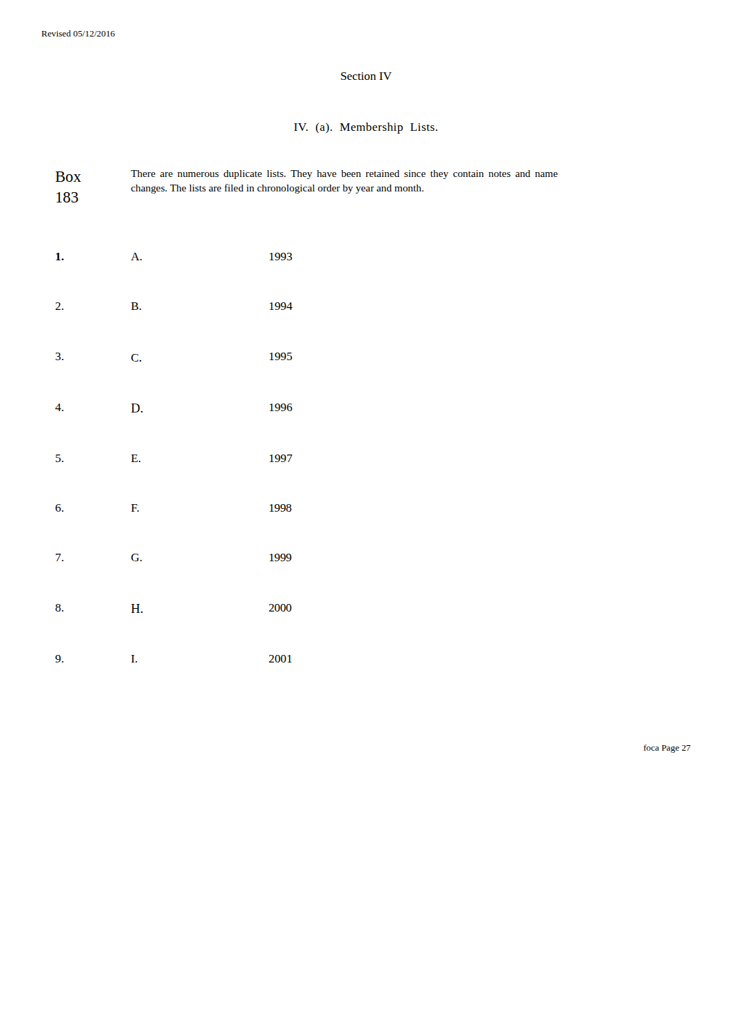Revised 05/12/2016
Section IV
IV. (a). Membership Lists.
Box
183
There are numerous duplicate lists. They have been retained since they contain notes and name changes. The lists are filed in chronological order by year and month.
| 1. | A. | 1993 |
| 2. | B. | 1994 |
| 3. | C . | 1995 |
| 4. | D. | 1996 |
| 5. | E. | 1997 |
| 6. | F. | 1998 |
| 7. | G. | 1999 |
| 8. | H. | 2000 |
| 9. | I. | 2001 |
foca Page 27